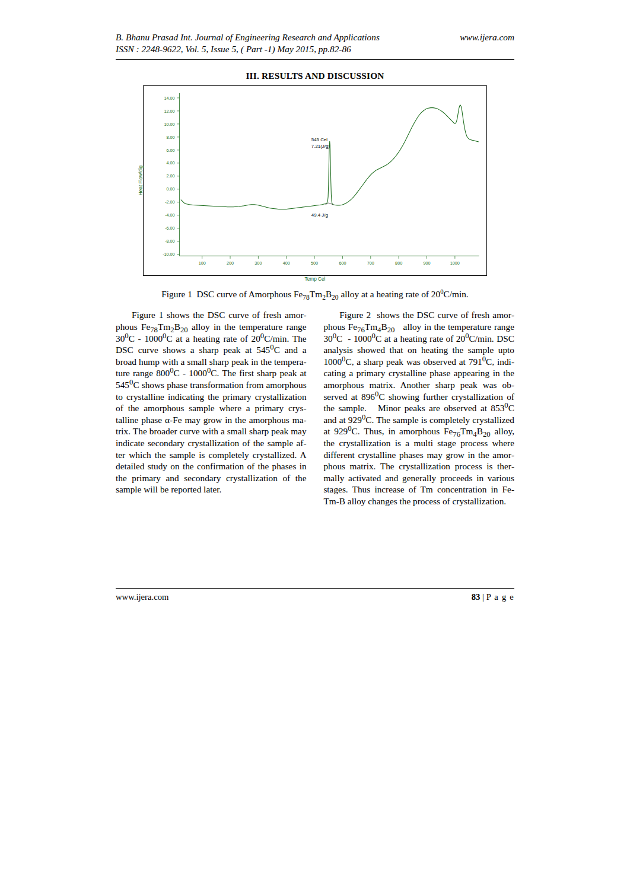B. Bhanu Prasad Int. Journal of Engineering Research and Applications
ISSN : 2248-9622, Vol. 5, Issue 5, ( Part -1) May 2015, pp.82-86
www.ijera.com
III. RESULTS AND DISCUSSION
Heat Flow/dig
14.00 12.00 10.00 8.00 6.00 4.00 2.00 0.00 -2.00 -4.00 -6.00 -8.00 -10.00 100 200 300 400 500 600 700 800 900 1000 545 Cel 7.21(J/g) 49.4 J/g
Temp Cel
Figure 1 DSC curve of Amorphous Fe78Tm2B20 alloy at a heating rate of 200C/min.
Figure 1 shows the DSC curve of fresh amorphous Fe78Tm2B20 alloy in the temperature range 300C - 10000C at a heating rate of 200C/min. The DSC curve shows a sharp peak at 5450C and a broad hump with a small sharp peak in the temperature range 8000C - 10000C. The first sharp peak at 5450C shows phase transformation from amorphous to crystalline indicating the primary crystallization of the amorphous sample where a primary crystalline phase α-Fe may grow in the amorphous matrix. The broader curve with a small sharp peak may indicate secondary crystallization of the sample after which the sample is completely crystallized. A detailed study on the confirmation of the phases in the primary and secondary crystallization of the sample will be reported later.
Figure 2 shows the DSC curve of fresh amorphous Fe76Tm4B20 alloy in the temperature range 300C - 10000C at a heating rate of 200C/min. DSC analysis showed that on heating the sample upto 10000C, a sharp peak was observed at 7910C, indicating a primary crystalline phase appearing in the amorphous matrix. Another sharp peak was observed at 8960C showing further crystallization of the sample. Minor peaks are observed at 8530C and at 9290C. The sample is completely crystallized at 9290C. Thus, in amorphous Fe76Tm4B20 alloy, the crystallization is a multi stage process where different crystalline phases may grow in the amorphous matrix. The crystallization process is thermally activated and generally proceeds in various stages. Thus increase of Tm concentration in Fe-Tm-B alloy changes the process of crystallization.
www.ijera.com
83 | P a g e